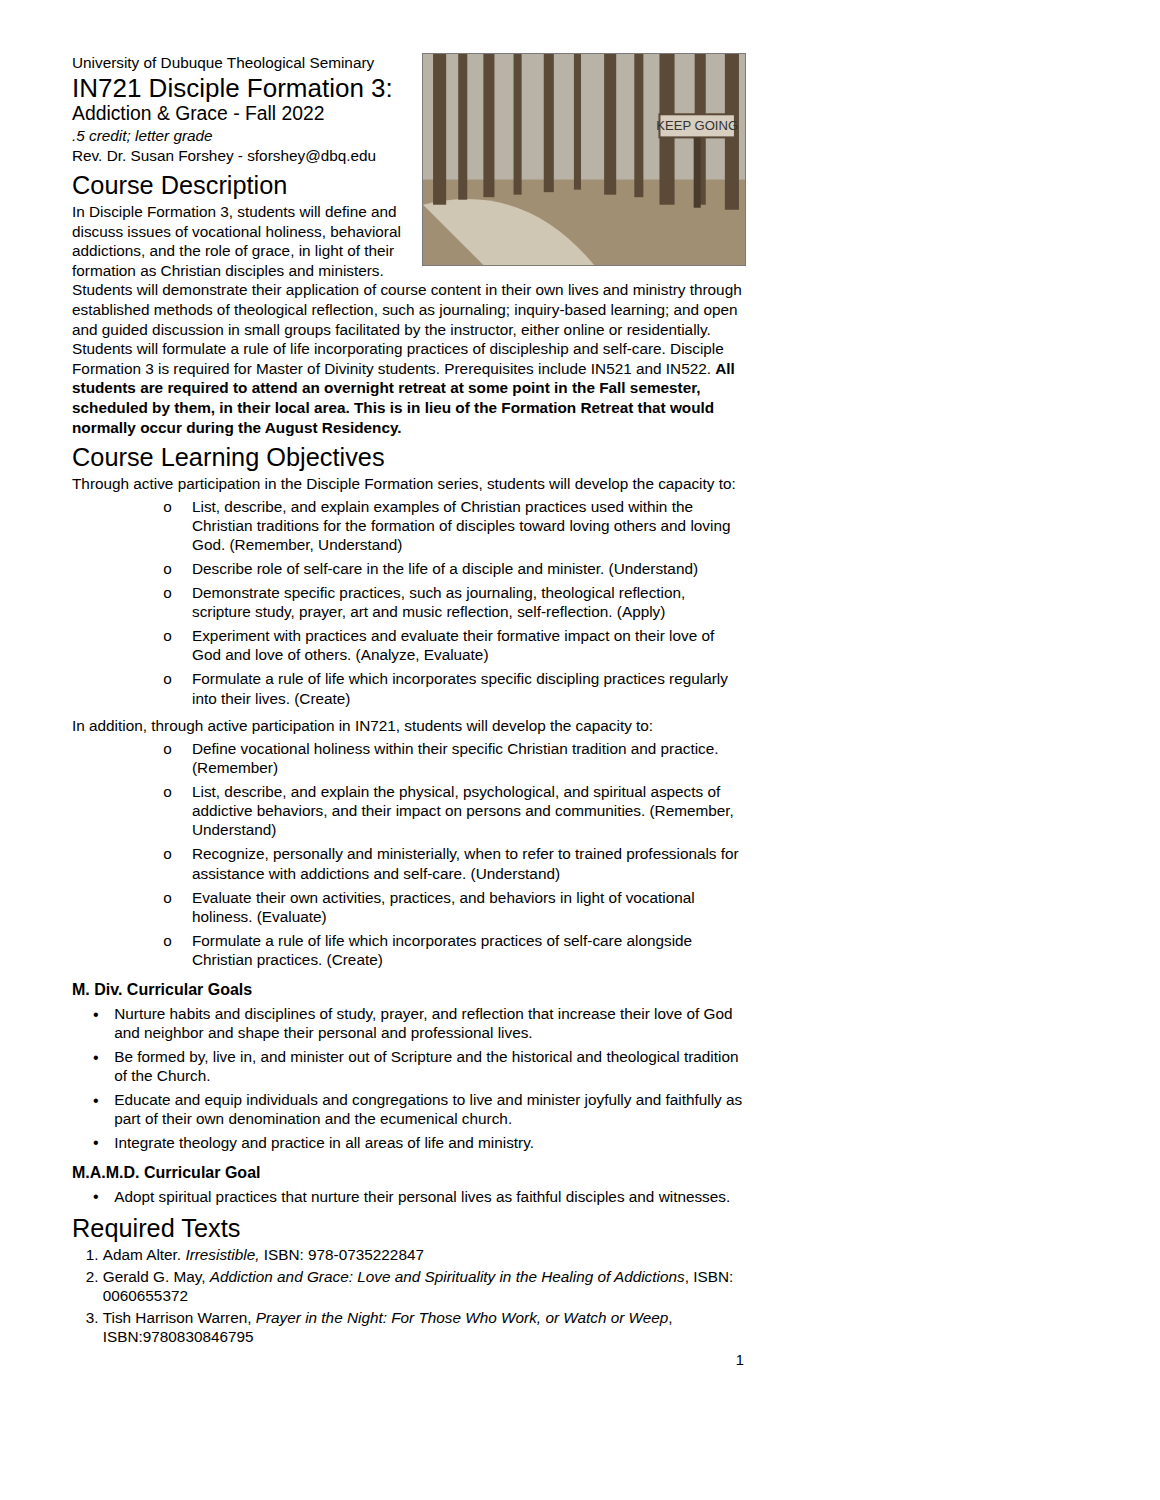University of Dubuque Theological Seminary
IN721 Disciple Formation 3:
Addiction & Grace - Fall 2022
.5 credit; letter grade
Rev. Dr. Susan Forshey - sforshey@dbq.edu
Course Description
In Disciple Formation 3, students will define and discuss issues of vocational holiness, behavioral addictions, and the role of grace, in light of their formation as Christian disciples and ministers. Students will demonstrate their application of course content in their own lives and ministry through established methods of theological reflection, such as journaling; inquiry-based learning; and open and guided discussion in small groups facilitated by the instructor, either online or residentially. Students will formulate a rule of life incorporating practices of discipleship and self-care. Disciple Formation 3 is required for Master of Divinity students. Prerequisites include IN521 and IN522. All students are required to attend an overnight retreat at some point in the Fall semester, scheduled by them, in their local area. This is in lieu of the Formation Retreat that would normally occur during the August Residency.
Course Learning Objectives
Through active participation in the Disciple Formation series, students will develop the capacity to:
List, describe, and explain examples of Christian practices used within the Christian traditions for the formation of disciples toward loving others and loving God. (Remember, Understand)
Describe role of self-care in the life of a disciple and minister. (Understand)
Demonstrate specific practices, such as journaling, theological reflection, scripture study, prayer, art and music reflection, self-reflection. (Apply)
Experiment with practices and evaluate their formative impact on their love of God and love of others. (Analyze, Evaluate)
Formulate a rule of life which incorporates specific discipling practices regularly into their lives. (Create)
In addition, through active participation in IN721, students will develop the capacity to:
Define vocational holiness within their specific Christian tradition and practice. (Remember)
List, describe, and explain the physical, psychological, and spiritual aspects of addictive behaviors, and their impact on persons and communities. (Remember, Understand)
Recognize, personally and ministerially, when to refer to trained professionals for assistance with addictions and self-care. (Understand)
Evaluate their own activities, practices, and behaviors in light of vocational holiness. (Evaluate)
Formulate a rule of life which incorporates practices of self-care alongside Christian practices. (Create)
M. Div. Curricular Goals
Nurture habits and disciplines of study, prayer, and reflection that increase their love of God and neighbor and shape their personal and professional lives.
Be formed by, live in, and minister out of Scripture and the historical and theological tradition of the Church.
Educate and equip individuals and congregations to live and minister joyfully and faithfully as part of their own denomination and the ecumenical church.
Integrate theology and practice in all areas of life and ministry.
M.A.M.D. Curricular Goal
Adopt spiritual practices that nurture their personal lives as faithful disciples and witnesses.
Required Texts
Adam Alter. Irresistible, ISBN: 978-0735222847
Gerald G. May, Addiction and Grace: Love and Spirituality in the Healing of Addictions, ISBN: 0060655372
Tish Harrison Warren, Prayer in the Night: For Those Who Work, or Watch or Weep, ISBN:9780830846795
1